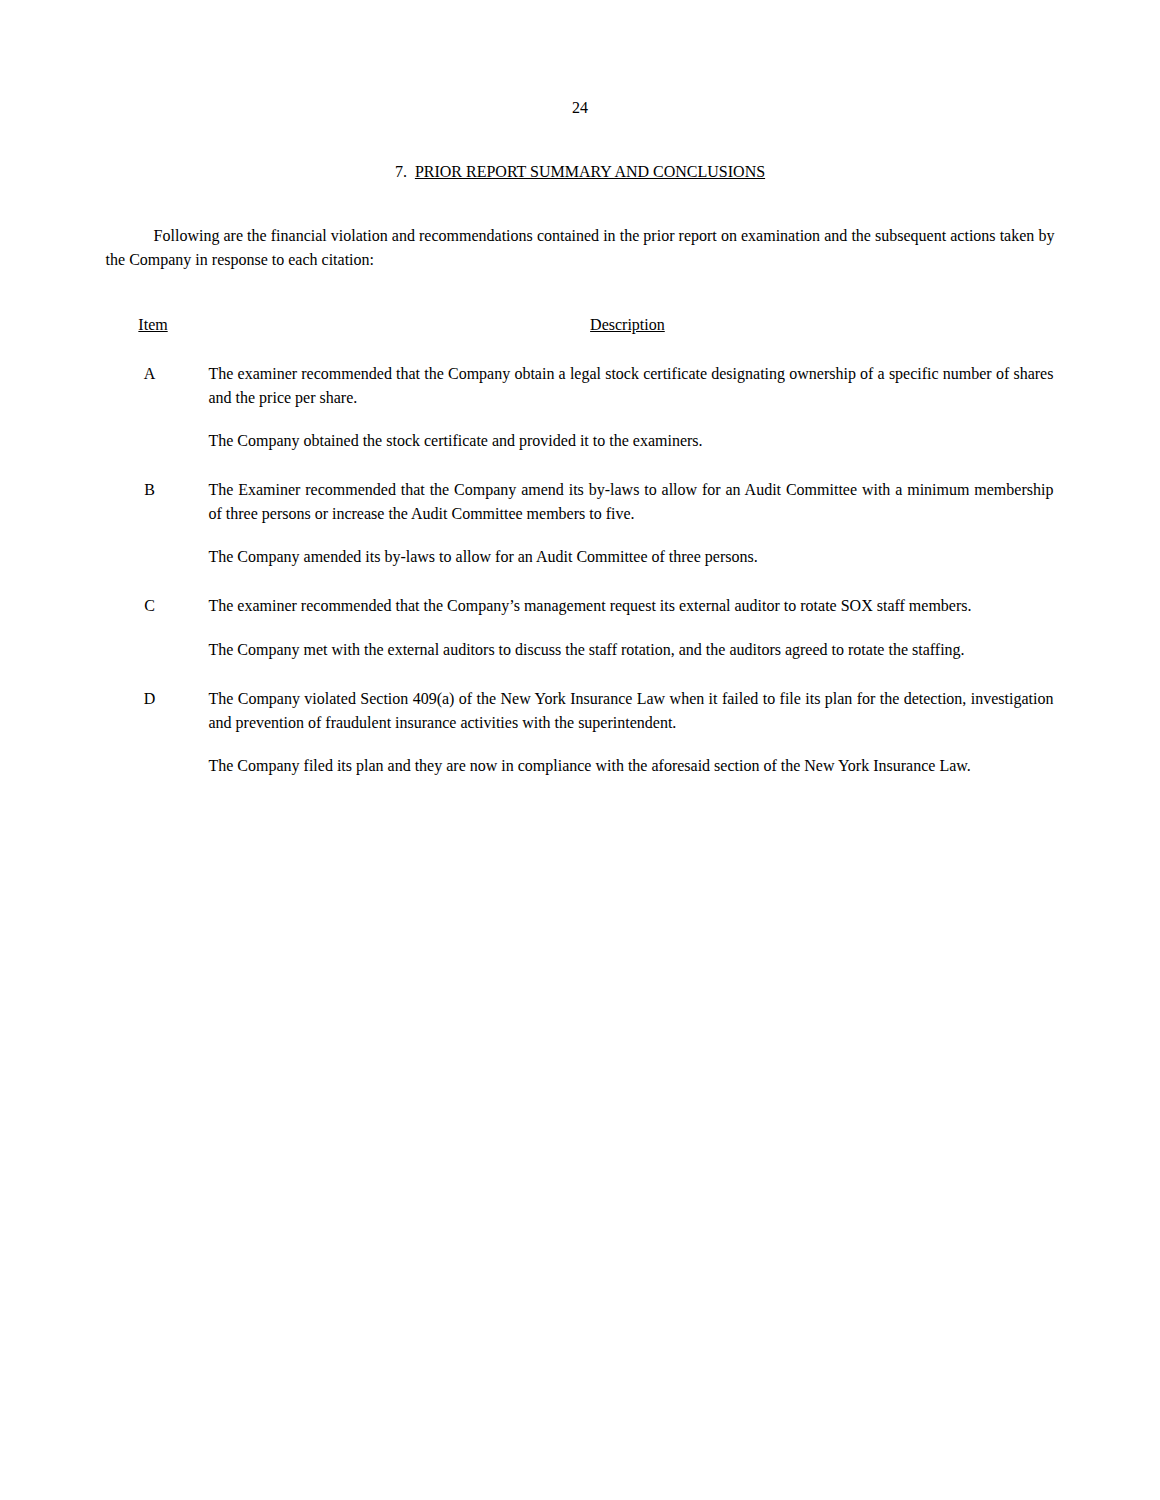24
7. PRIOR REPORT SUMMARY AND CONCLUSIONS
Following are the financial violation and recommendations contained in the prior report on examination and the subsequent actions taken by the Company in response to each citation:
| Item | Description |
| --- | --- |
| A | The examiner recommended that the Company obtain a legal stock certificate designating ownership of a specific number of shares and the price per share. The Company obtained the stock certificate and provided it to the examiners. |
| B | The Examiner recommended that the Company amend its by-laws to allow for an Audit Committee with a minimum membership of three persons or increase the Audit Committee members to five. The Company amended its by-laws to allow for an Audit Committee of three persons. |
| C | The examiner recommended that the Company’s management request its external auditor to rotate SOX staff members. The Company met with the external auditors to discuss the staff rotation, and the auditors agreed to rotate the staffing. |
| D | The Company violated Section 409(a) of the New York Insurance Law when it failed to file its plan for the detection, investigation and prevention of fraudulent insurance activities with the superintendent. The Company filed its plan and they are now in compliance with the aforesaid section of the New York Insurance Law. |